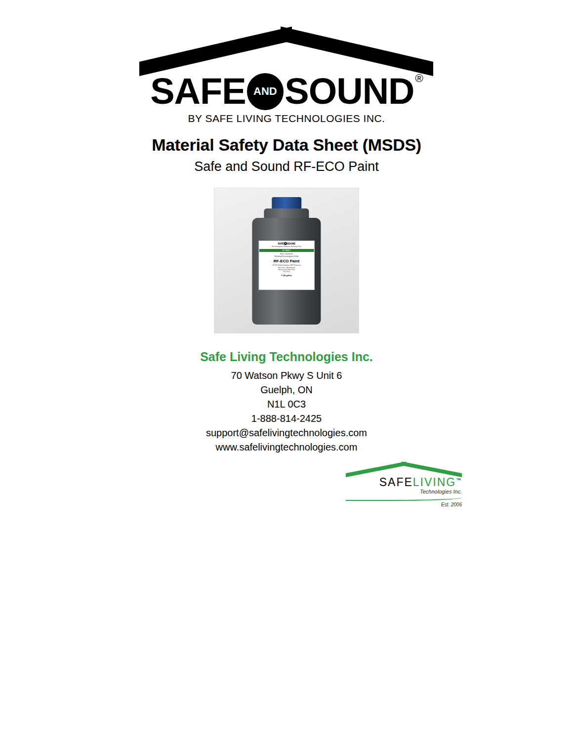SAFE AND SOUND®
BY SAFE LIVING TECHNOLOGIES INC.
Material Safety Data Sheet (MSDS)
Safe and Sound RF-ECO Paint
SAFE&SOUND
Electromagnetic Radiation Shielding Paint
RF-READY
Base Coating for
Shielding Electromagnetic Fields
RF-ECO Paint
<99.9% Radio Frequency (RF) Protection
Non-Toxic • Waterbased
Solvent and Odour Free
VOC Free
1 US gallon
Safe Living Technologies Inc.
70 Watson Pkwy S Unit 6
Guelph, ON
N1L 0C3
1-888-814-2425
support@safelivingtechnologies.com
www.safelivingtechnologies.com
SAFE LIVING™
Technologies Inc.
Est. 2006